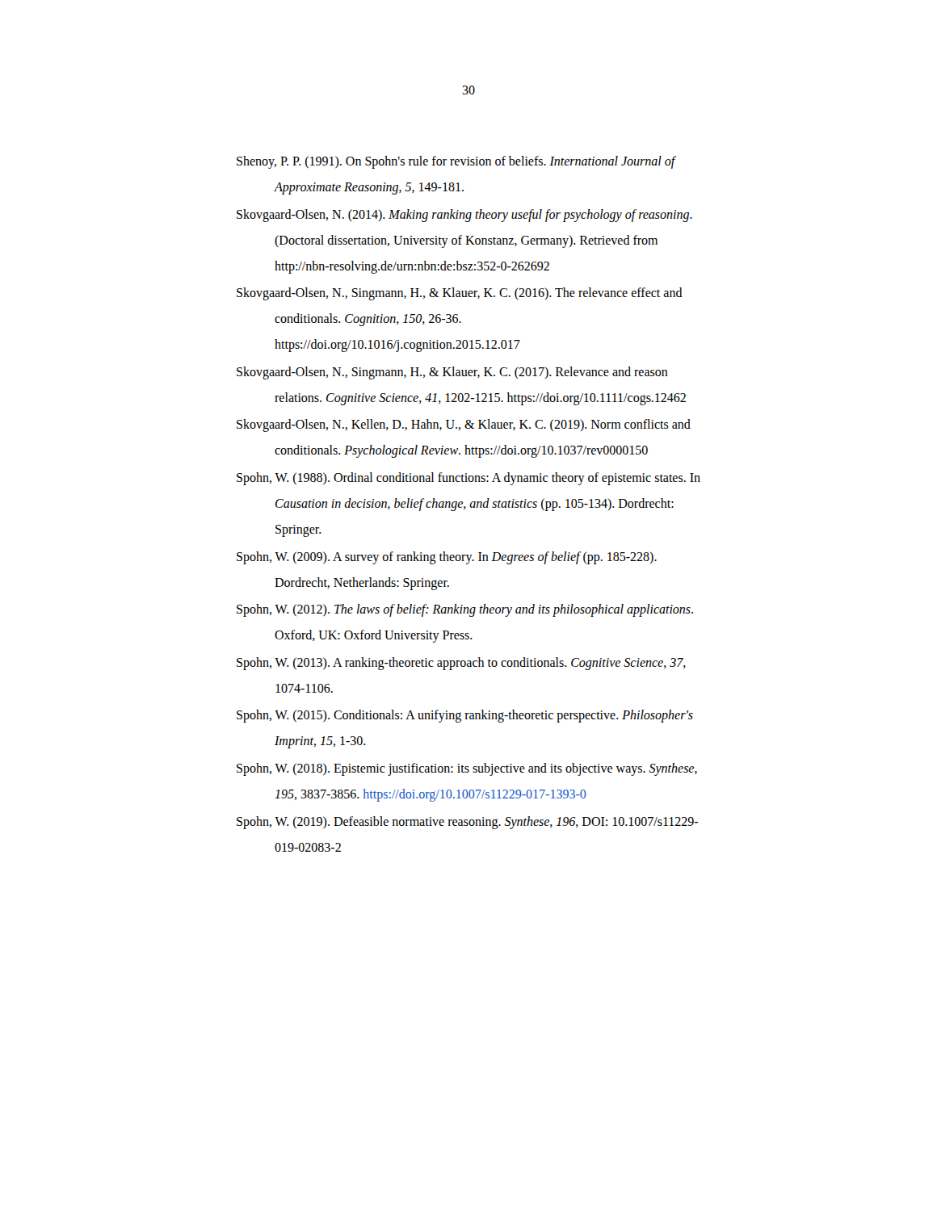30
Shenoy, P. P. (1991). On Spohn's rule for revision of beliefs. International Journal of Approximate Reasoning, 5, 149-181.
Skovgaard-Olsen, N. (2014). Making ranking theory useful for psychology of reasoning. (Doctoral dissertation, University of Konstanz, Germany). Retrieved from http://nbn-resolving.de/urn:nbn:de:bsz:352-0-262692
Skovgaard-Olsen, N., Singmann, H., & Klauer, K. C. (2016). The relevance effect and conditionals. Cognition, 150, 26-36. https://doi.org/10.1016/j.cognition.2015.12.017
Skovgaard-Olsen, N., Singmann, H., & Klauer, K. C. (2017). Relevance and reason relations. Cognitive Science, 41, 1202-1215. https://doi.org/10.1111/cogs.12462
Skovgaard-Olsen, N., Kellen, D., Hahn, U., & Klauer, K. C. (2019). Norm conflicts and conditionals. Psychological Review. https://doi.org/10.1037/rev0000150
Spohn, W. (1988). Ordinal conditional functions: A dynamic theory of epistemic states. In Causation in decision, belief change, and statistics (pp. 105-134). Dordrecht: Springer.
Spohn, W. (2009). A survey of ranking theory. In Degrees of belief (pp. 185-228). Dordrecht, Netherlands: Springer.
Spohn, W. (2012). The laws of belief: Ranking theory and its philosophical applications. Oxford, UK: Oxford University Press.
Spohn, W. (2013). A ranking-theoretic approach to conditionals. Cognitive Science, 37, 1074-1106.
Spohn, W. (2015). Conditionals: A unifying ranking-theoretic perspective. Philosopher's Imprint, 15, 1-30.
Spohn, W. (2018). Epistemic justification: its subjective and its objective ways. Synthese, 195, 3837-3856. https://doi.org/10.1007/s11229-017-1393-0
Spohn, W. (2019). Defeasible normative reasoning. Synthese, 196, DOI: 10.1007/s11229-019-02083-2